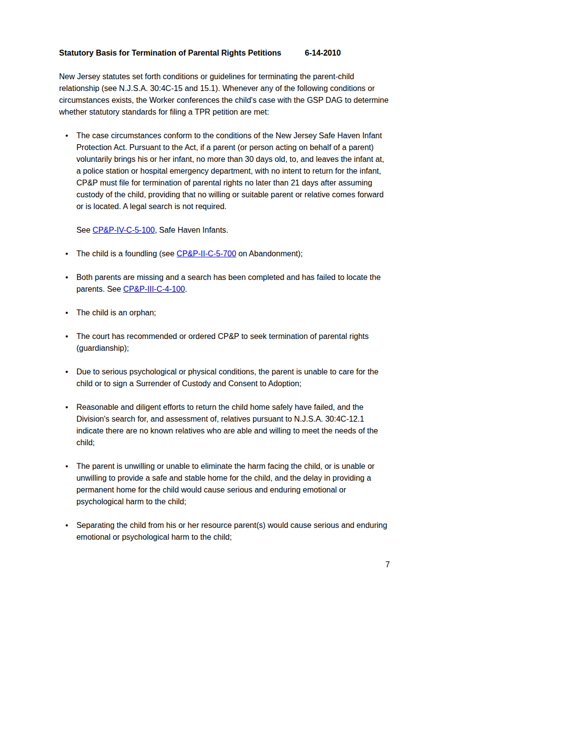Statutory Basis for Termination of Parental Rights Petitions6-14-2010
New Jersey statutes set forth conditions or guidelines for terminating the parent-child relationship (see N.J.S.A. 30:4C-15 and 15.1). Whenever any of the following conditions or circumstances exists, the Worker conferences the child's case with the GSP DAG to determine whether statutory standards for filing a TPR petition are met:
The case circumstances conform to the conditions of the New Jersey Safe Haven Infant Protection Act. Pursuant to the Act, if a parent (or person acting on behalf of a parent) voluntarily brings his or her infant, no more than 30 days old, to, and leaves the infant at, a police station or hospital emergency department, with no intent to return for the infant, CP&P must file for termination of parental rights no later than 21 days after assuming custody of the child, providing that no willing or suitable parent or relative comes forward or is located. A legal search is not required.
See CP&P-IV-C-5-100, Safe Haven Infants.
The child is a foundling (see CP&P-II-C-5-700 on Abandonment);
Both parents are missing and a search has been completed and has failed to locate the parents. See CP&P-III-C-4-100.
The child is an orphan;
The court has recommended or ordered CP&P to seek termination of parental rights (guardianship);
Due to serious psychological or physical conditions, the parent is unable to care for the child or to sign a Surrender of Custody and Consent to Adoption;
Reasonable and diligent efforts to return the child home safely have failed, and the Division's search for, and assessment of, relatives pursuant to N.J.S.A. 30:4C-12.1 indicate there are no known relatives who are able and willing to meet the needs of the child;
The parent is unwilling or unable to eliminate the harm facing the child, or is unable or unwilling to provide a safe and stable home for the child, and the delay in providing a permanent home for the child would cause serious and enduring emotional or psychological harm to the child;
Separating the child from his or her resource parent(s) would cause serious and enduring emotional or psychological harm to the child;
7